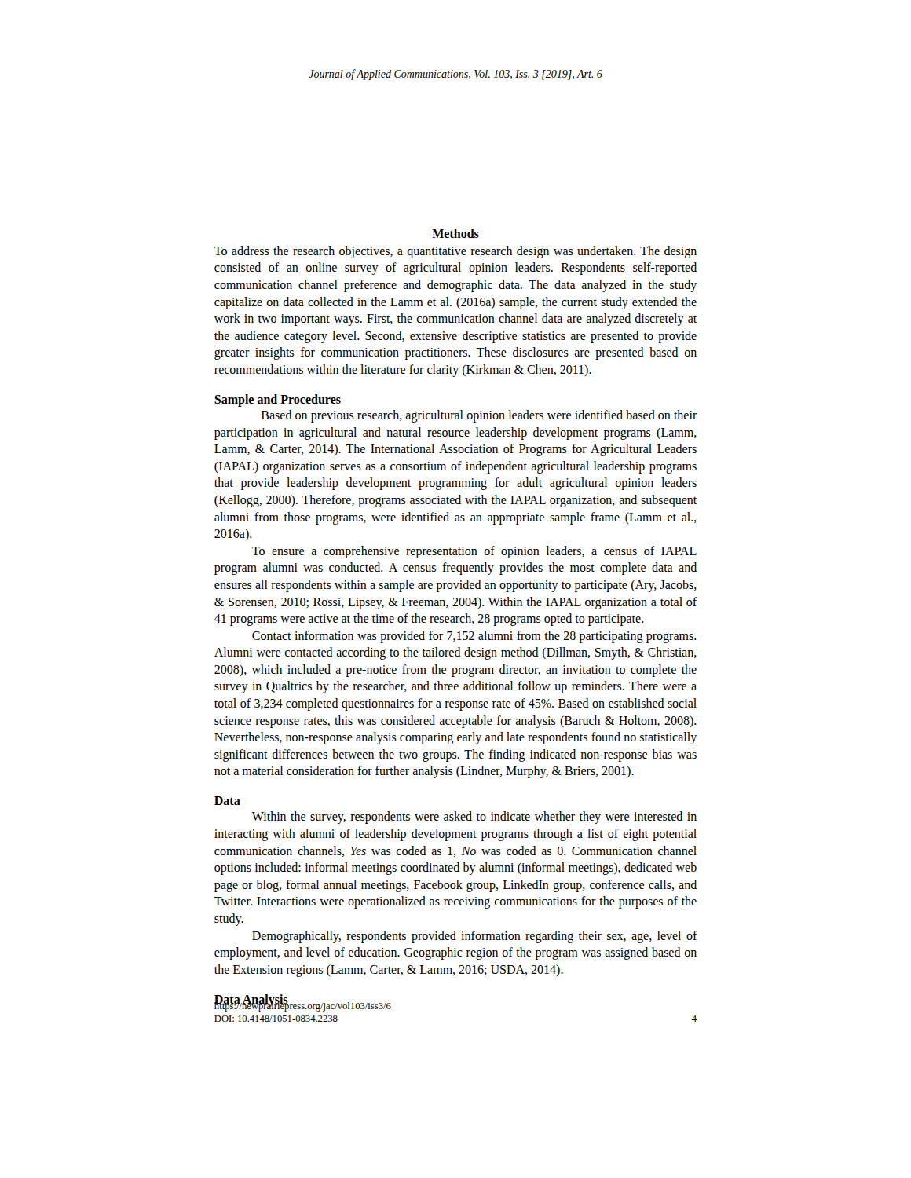Journal of Applied Communications, Vol. 103, Iss. 3 [2019], Art. 6
Methods
To address the research objectives, a quantitative research design was undertaken. The design consisted of an online survey of agricultural opinion leaders. Respondents self-reported communication channel preference and demographic data. The data analyzed in the study capitalize on data collected in the Lamm et al. (2016a) sample, the current study extended the work in two important ways. First, the communication channel data are analyzed discretely at the audience category level. Second, extensive descriptive statistics are presented to provide greater insights for communication practitioners. These disclosures are presented based on recommendations within the literature for clarity (Kirkman & Chen, 2011).
Sample and Procedures
Based on previous research, agricultural opinion leaders were identified based on their participation in agricultural and natural resource leadership development programs (Lamm, Lamm, & Carter, 2014). The International Association of Programs for Agricultural Leaders (IAPAL) organization serves as a consortium of independent agricultural leadership programs that provide leadership development programming for adult agricultural opinion leaders (Kellogg, 2000). Therefore, programs associated with the IAPAL organization, and subsequent alumni from those programs, were identified as an appropriate sample frame (Lamm et al., 2016a).
To ensure a comprehensive representation of opinion leaders, a census of IAPAL program alumni was conducted. A census frequently provides the most complete data and ensures all respondents within a sample are provided an opportunity to participate (Ary, Jacobs, & Sorensen, 2010; Rossi, Lipsey, & Freeman, 2004). Within the IAPAL organization a total of 41 programs were active at the time of the research, 28 programs opted to participate.
Contact information was provided for 7,152 alumni from the 28 participating programs. Alumni were contacted according to the tailored design method (Dillman, Smyth, & Christian, 2008), which included a pre-notice from the program director, an invitation to complete the survey in Qualtrics by the researcher, and three additional follow up reminders. There were a total of 3,234 completed questionnaires for a response rate of 45%. Based on established social science response rates, this was considered acceptable for analysis (Baruch & Holtom, 2008). Nevertheless, non-response analysis comparing early and late respondents found no statistically significant differences between the two groups. The finding indicated non-response bias was not a material consideration for further analysis (Lindner, Murphy, & Briers, 2001).
Data
Within the survey, respondents were asked to indicate whether they were interested in interacting with alumni of leadership development programs through a list of eight potential communication channels, Yes was coded as 1, No was coded as 0. Communication channel options included: informal meetings coordinated by alumni (informal meetings), dedicated web page or blog, formal annual meetings, Facebook group, LinkedIn group, conference calls, and Twitter. Interactions were operationalized as receiving communications for the purposes of the study.
Demographically, respondents provided information regarding their sex, age, level of employment, and level of education. Geographic region of the program was assigned based on the Extension regions (Lamm, Carter, & Lamm, 2016; USDA, 2014).
Data Analysis
https://newprairiepress.org/jac/vol103/iss3/6 DOI: 10.4148/1051-0834.2238
4